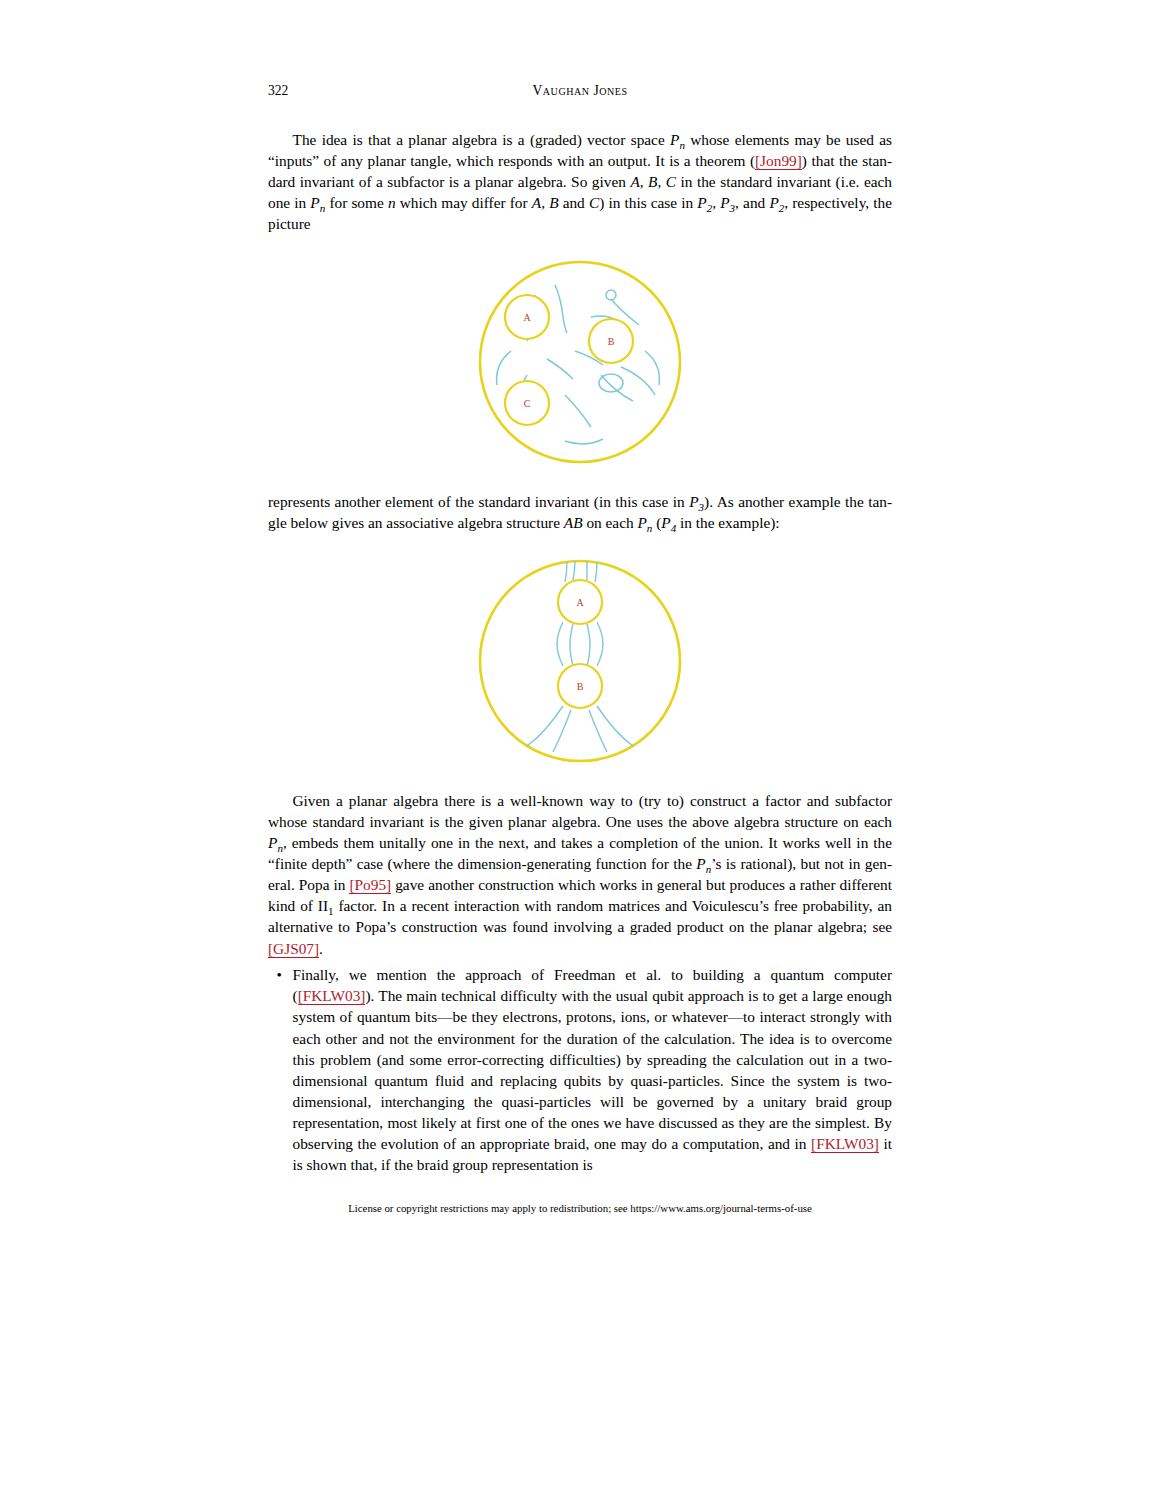322 Vaughan Jones 322
The idea is that a planar algebra is a (graded) vector space Pn whose elements may be used as “inputs” of any planar tangle, which responds with an output. It is a theorem ([Jon99]) that the standard invariant of a subfactor is a planar algebra. So given A, B, C in the standard invariant (i.e. each one in Pn for some n which may differ for A, B and C) in this case in P2, P3, and P2, respectively, the picture
Planar tangle with inputs A, B and C A B C
represents another element of the standard invariant (in this case in P3). As another example the tangle below gives an associative algebra structure AB on each Pn (P4 in the example):
Multiplication tangle A B
Given a planar algebra there is a well-known way to (try to) construct a factor and subfactor whose standard invariant is the given planar algebra. One uses the above algebra structure on each Pn, embeds them unitally one in the next, and takes a completion of the union. It works well in the “finite depth” case (where the dimension-generating function for the Pn’s is rational), but not in general. Popa in [Po95] gave another construction which works in general but produces a rather different kind of II1 factor. In a recent interaction with random matrices and Voiculescu’s free probability, an alternative to Popa’s construction was found involving a graded product on the planar algebra; see [GJS07].
Finally, we mention the approach of Freedman et al. to building a quantum computer ([FKLW03]). The main technical difficulty with the usual qubit approach is to get a large enough system of quantum bits—be they electrons, protons, ions, or whatever—to interact strongly with each other and not the environment for the duration of the calculation. The idea is to overcome this problem (and some error-correcting difficulties) by spreading the calculation out in a two-dimensional quantum fluid and replacing qubits by quasi-particles. Since the system is two-dimensional, interchanging the quasi-particles will be governed by a unitary braid group representation, most likely at first one of the ones we have discussed as they are the simplest. By observing the evolution of an appropriate braid, one may do a computation, and in [FKLW03] it is shown that, if the braid group representation is
License or copyright restrictions may apply to redistribution; see https://www.ams.org/journal-terms-of-use